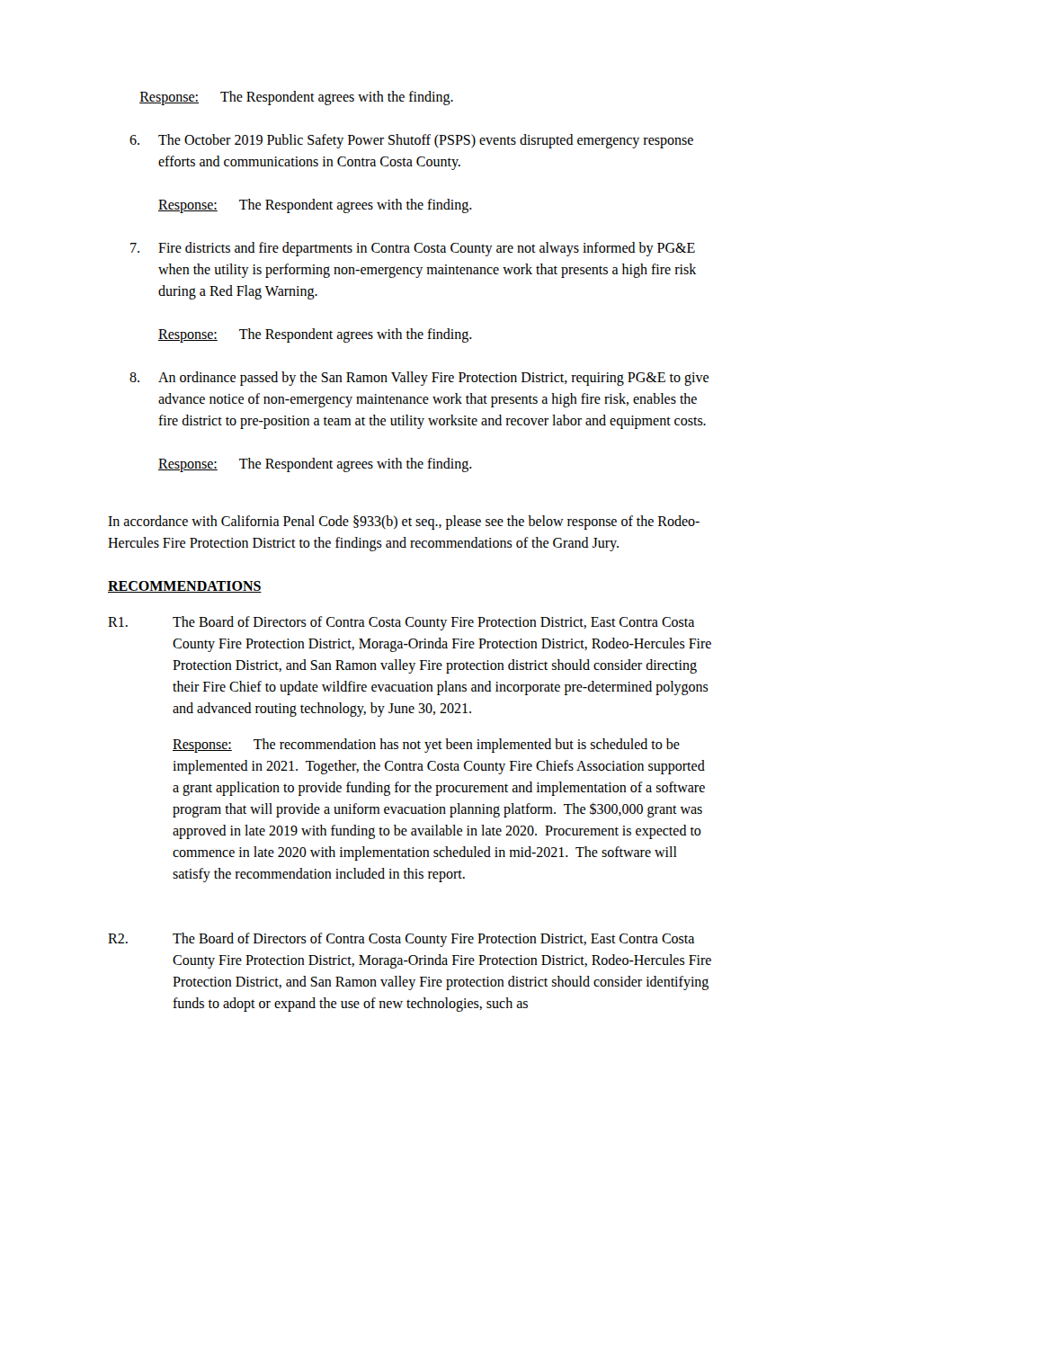Response: The Respondent agrees with the finding.
6.
The October 2019 Public Safety Power Shutoff (PSPS) events disrupted emergency response efforts and communications in Contra Costa County.
Response: The Respondent agrees with the finding.
7.
Fire districts and fire departments in Contra Costa County are not always informed by PG&E when the utility is performing non-emergency maintenance work that presents a high fire risk during a Red Flag Warning.
Response: The Respondent agrees with the finding.
8.
An ordinance passed by the San Ramon Valley Fire Protection District, requiring PG&E to give advance notice of non-emergency maintenance work that presents a high fire risk, enables the fire district to pre-position a team at the utility worksite and recover labor and equipment costs.
Response: The Respondent agrees with the finding.
In accordance with California Penal Code §933(b) et seq., please see the below response of the Rodeo-Hercules Fire Protection District to the findings and recommendations of the Grand Jury.
RECOMMENDATIONS
R1.
The Board of Directors of Contra Costa County Fire Protection District, East Contra Costa County Fire Protection District, Moraga-Orinda Fire Protection District, Rodeo-Hercules Fire Protection District, and San Ramon valley Fire protection district should consider directing their Fire Chief to update wildfire evacuation plans and incorporate pre-determined polygons and advanced routing technology, by June 30, 2021.
Response: The recommendation has not yet been implemented but is scheduled to be implemented in 2021. Together, the Contra Costa County Fire Chiefs Association supported a grant application to provide funding for the procurement and implementation of a software program that will provide a uniform evacuation planning platform. The $300,000 grant was approved in late 2019 with funding to be available in late 2020. Procurement is expected to commence in late 2020 with implementation scheduled in mid-2021. The software will satisfy the recommendation included in this report.
R2.
The Board of Directors of Contra Costa County Fire Protection District, East Contra Costa County Fire Protection District, Moraga-Orinda Fire Protection District, Rodeo-Hercules Fire Protection District, and San Ramon valley Fire protection district should consider identifying funds to adopt or expand the use of new technologies, such as